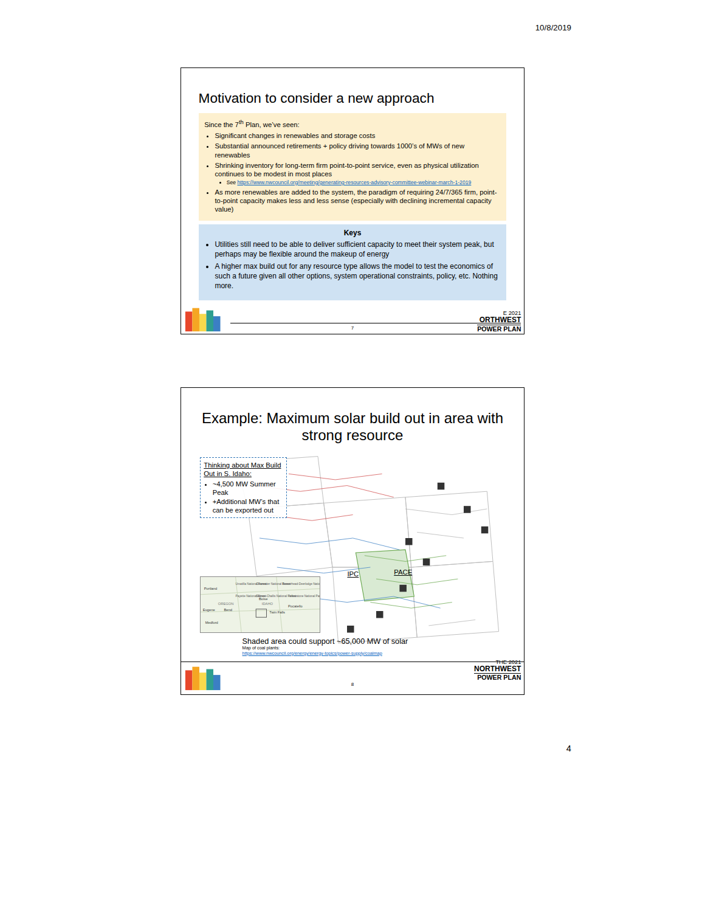10/8/2019
Motivation to consider a new approach
Since the 7th Plan, we’ve seen:
Significant changes in renewables and storage costs
Substantial announced retirements + policy driving towards 1000’s of MWs of new renewables
Shrinking inventory for long-term firm point-to-point service, even as physical utilization continues to be modest in most places
See https://www.nwcouncil.org/meeting/generating-resources-advisory-committee-webinar-march-1-2019
As more renewables are added to the system, the paradigm of requiring 24/7/365 firm, point-to-point capacity makes less and less sense (especially with declining incremental capacity value)
Keys
Utilities still need to be able to deliver sufficient capacity to meet their system peak, but perhaps may be flexible around the makeup of energy
A higher max build out for any resource type allows the model to test the economics of such a future given all other options, system operational constraints, policy, etc. Nothing more.
E 2021
ORTHWEST
POWER PLAN
7
Example: Maximum solar build out in area with strong resource
Thinking about Max Build Out in S. Idaho:
~4,500 MW Summer Peak
+Additional MW’s that can be exported out
Portland Eugene Bend Medford Boise Twin Falls Pocatello Umatilla National Forest Clearwater National Forest Beaverhead-Deerlodge National Forest Payette National Forest Salmon-Challis National Forest Yellowstone National Park OREGON IDAHO
IPC
PACE
Shaded area could support ~65,000 MW of solar
Map of coal plants:
https://www.nwcouncil.org/energy/energy-topics/power-supply/coalmap
THE 2021
NORTHWEST
POWER PLAN
8
4